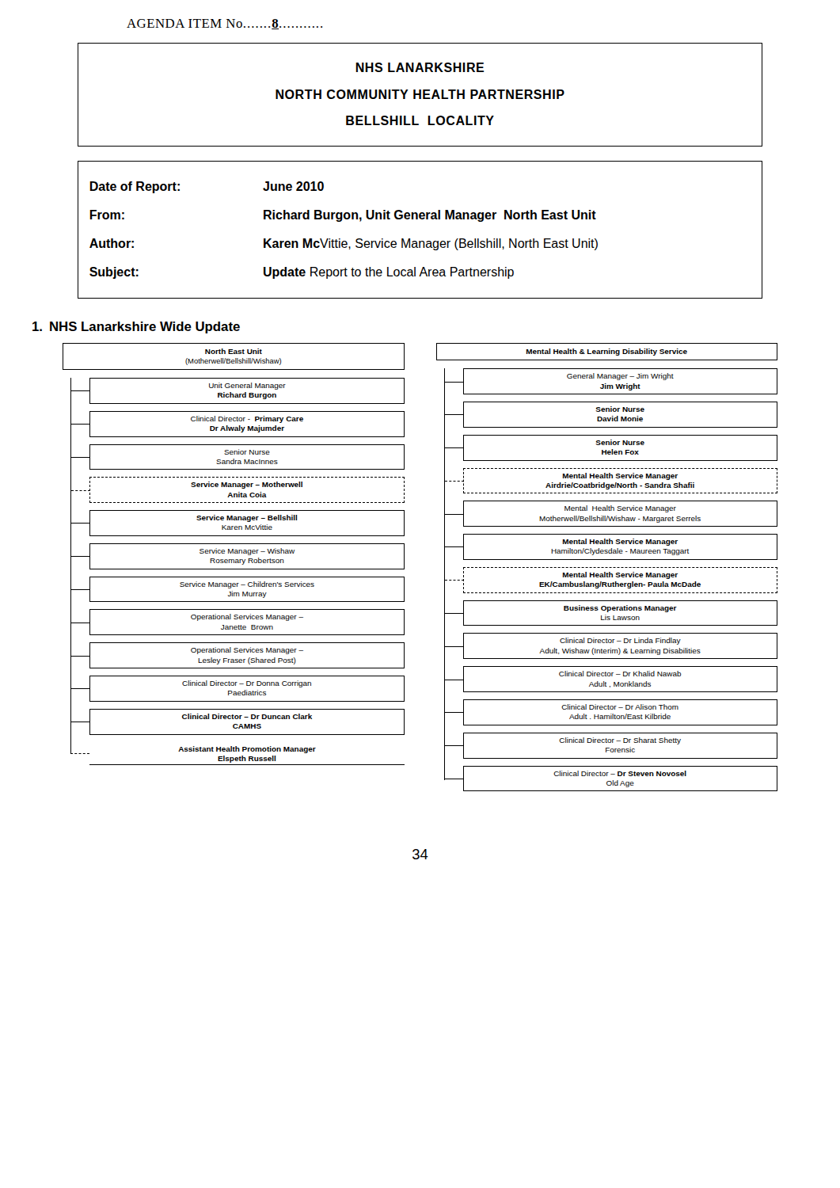AGENDA ITEM No....... 8...........
NHS LANARKSHIRE
NORTH COMMUNITY HEALTH PARTNERSHIP
BELLSHILL LOCALITY
| Date of Report: | June 2010 |
| From: | Richard Burgon, Unit General Manager North East Unit |
| Author: | Karen Mc Vittie, Service Manager (Bellshill, North East Unit) |
| Subject: | Update Report to the Local Area Partnership |
1. NHS Lanarkshire Wide Update
North East Unit
(Motherwell/Bellshill/Wishaw)
Unit General Manager
Richard Burgon
Clinical Director - Primary Care
Dr Alwaly Majumder
Senior Nurse
Sandra MacInnes
Service Manager – Motherwell
Anita Coia
Service Manager – Bellshill
Karen McVittie
Service Manager – Wishaw
Rosemary Robertson
Service Manager – Children's Services
Jim Murray
Operational Services Manager –
Janette Brown
Operational Services Manager –
Lesley Fraser (Shared Post)
Clinical Director – Dr Donna Corrigan
Paediatrics
Clinical Director – Dr Duncan Clark
CAMHS
Assistant Health Promotion Manager
Elspeth Russell
Mental Health & Learning Disability Service
General Manager – Jim Wright
Jim Wright
Senior Nurse
David Monie
Senior Nurse
Helen Fox
Mental Health Service Manager
Airdrie/Coatbridge/North - Sandra Shafii
Mental Health Service Manager
Motherwell/Bellshill/Wishaw - Margaret Serrels
Mental Health Service Manager
Hamilton/Clydesdale - Maureen Taggart
Mental Health Service Manager
EK/Cambuslang/Rutherglen- Paula McDade
Business Operations Manager
Lis Lawson
Clinical Director – Dr Linda Findlay
Adult, Wishaw (Interim) & Learning Disabilities
Clinical Director – Dr Khalid Nawab
Adult , Monklands
Clinical Director – Dr Alison Thom
Adult . Hamilton/East Kilbride
Clinical Director – Dr Sharat Shetty
Forensic
Clinical Director – Dr Steven Novosel
Old Age
34